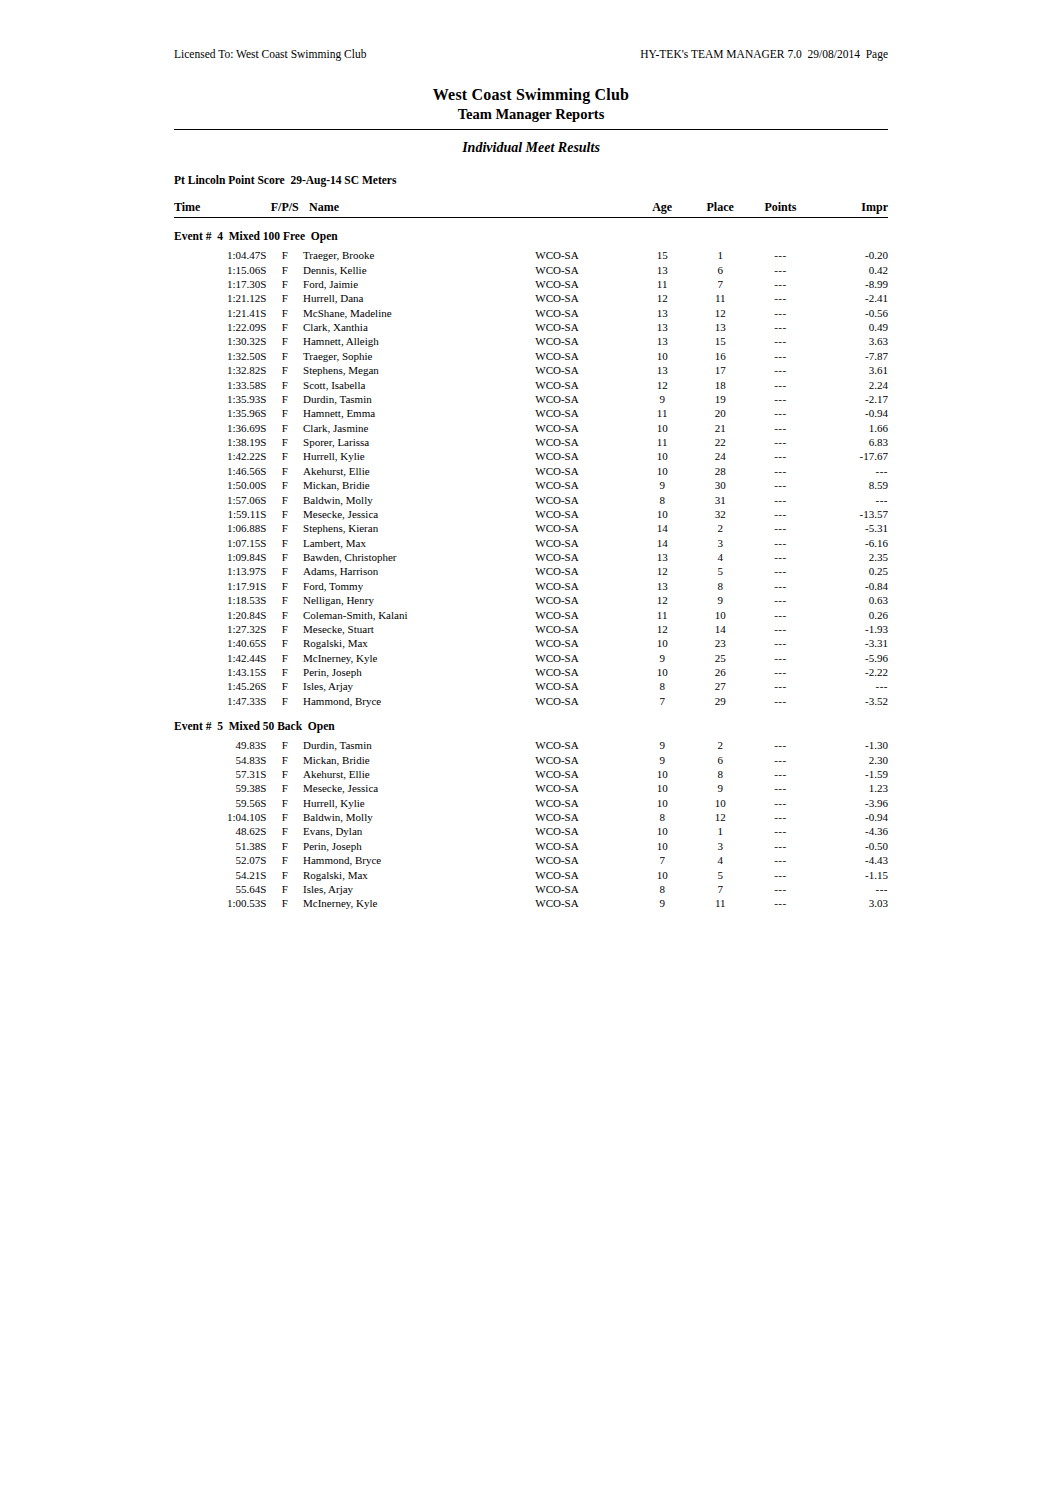Licensed To: West Coast Swimming Club
HY-TEK's TEAM MANAGER 7.0 29/08/2014 Page
West Coast Swimming Club
Team Manager Reports
Individual Meet Results
Pt Lincoln Point Score 29-Aug-14 SC Meters
| Time | F/P/S | Name | | Age | Place | Points | Impr |
| --- | --- | --- | --- | --- | --- | --- | --- |
| Event # 4 Mixed 100 Free Open |
| 1:04.47S | F | Traeger, Brooke | WCO-SA | 15 | 1 | --- | -0.20 |
| 1:15.06S | F | Dennis, Kellie | WCO-SA | 13 | 6 | --- | 0.42 |
| 1:17.30S | F | Ford, Jaimie | WCO-SA | 11 | 7 | --- | -8.99 |
| 1:21.12S | F | Hurrell, Dana | WCO-SA | 12 | 11 | --- | -2.41 |
| 1:21.41S | F | McShane, Madeline | WCO-SA | 13 | 12 | --- | -0.56 |
| 1:22.09S | F | Clark, Xanthia | WCO-SA | 13 | 13 | --- | 0.49 |
| 1:30.32S | F | Hamnett, Alleigh | WCO-SA | 13 | 15 | --- | 3.63 |
| 1:32.50S | F | Traeger, Sophie | WCO-SA | 10 | 16 | --- | -7.87 |
| 1:32.82S | F | Stephens, Megan | WCO-SA | 13 | 17 | --- | 3.61 |
| 1:33.58S | F | Scott, Isabella | WCO-SA | 12 | 18 | --- | 2.24 |
| 1:35.93S | F | Durdin, Tasmin | WCO-SA | 9 | 19 | --- | -2.17 |
| 1:35.96S | F | Hamnett, Emma | WCO-SA | 11 | 20 | --- | -0.94 |
| 1:36.69S | F | Clark, Jasmine | WCO-SA | 10 | 21 | --- | 1.66 |
| 1:38.19S | F | Sporer, Larissa | WCO-SA | 11 | 22 | --- | 6.83 |
| 1:42.22S | F | Hurrell, Kylie | WCO-SA | 10 | 24 | --- | -17.67 |
| 1:46.56S | F | Akehurst, Ellie | WCO-SA | 10 | 28 | --- | --- |
| 1:50.00S | F | Mickan, Bridie | WCO-SA | 9 | 30 | --- | 8.59 |
| 1:57.06S | F | Baldwin, Molly | WCO-SA | 8 | 31 | --- | --- |
| 1:59.11S | F | Mesecke, Jessica | WCO-SA | 10 | 32 | --- | -13.57 |
| 1:06.88S | F | Stephens, Kieran | WCO-SA | 14 | 2 | --- | -5.31 |
| 1:07.15S | F | Lambert, Max | WCO-SA | 14 | 3 | --- | -6.16 |
| 1:09.84S | F | Bawden, Christopher | WCO-SA | 13 | 4 | --- | 2.35 |
| 1:13.97S | F | Adams, Harrison | WCO-SA | 12 | 5 | --- | 0.25 |
| 1:17.91S | F | Ford, Tommy | WCO-SA | 13 | 8 | --- | -0.84 |
| 1:18.53S | F | Nelligan, Henry | WCO-SA | 12 | 9 | --- | 0.63 |
| 1:20.84S | F | Coleman-Smith, Kalani | WCO-SA | 11 | 10 | --- | 0.26 |
| 1:27.32S | F | Mesecke, Stuart | WCO-SA | 12 | 14 | --- | -1.93 |
| 1:40.65S | F | Rogalski, Max | WCO-SA | 10 | 23 | --- | -3.31 |
| 1:42.44S | F | McInerney, Kyle | WCO-SA | 9 | 25 | --- | -5.96 |
| 1:43.15S | F | Perin, Joseph | WCO-SA | 10 | 26 | --- | -2.22 |
| 1:45.26S | F | Isles, Arjay | WCO-SA | 8 | 27 | --- | --- |
| 1:47.33S | F | Hammond, Bryce | WCO-SA | 7 | 29 | --- | -3.52 |
| Event # 5 Mixed 50 Back Open |
| 49.83S | F | Durdin, Tasmin | WCO-SA | 9 | 2 | --- | -1.30 |
| 54.83S | F | Mickan, Bridie | WCO-SA | 9 | 6 | --- | 2.30 |
| 57.31S | F | Akehurst, Ellie | WCO-SA | 10 | 8 | --- | -1.59 |
| 59.38S | F | Mesecke, Jessica | WCO-SA | 10 | 9 | --- | 1.23 |
| 59.56S | F | Hurrell, Kylie | WCO-SA | 10 | 10 | --- | -3.96 |
| 1:04.10S | F | Baldwin, Molly | WCO-SA | 8 | 12 | --- | -0.94 |
| 48.62S | F | Evans, Dylan | WCO-SA | 10 | 1 | --- | -4.36 |
| 51.38S | F | Perin, Joseph | WCO-SA | 10 | 3 | --- | -0.50 |
| 52.07S | F | Hammond, Bryce | WCO-SA | 7 | 4 | --- | -4.43 |
| 54.21S | F | Rogalski, Max | WCO-SA | 10 | 5 | --- | -1.15 |
| 55.64S | F | Isles, Arjay | WCO-SA | 8 | 7 | --- | --- |
| 1:00.53S | F | McInerney, Kyle | WCO-SA | 9 | 11 | --- | 3.03 |